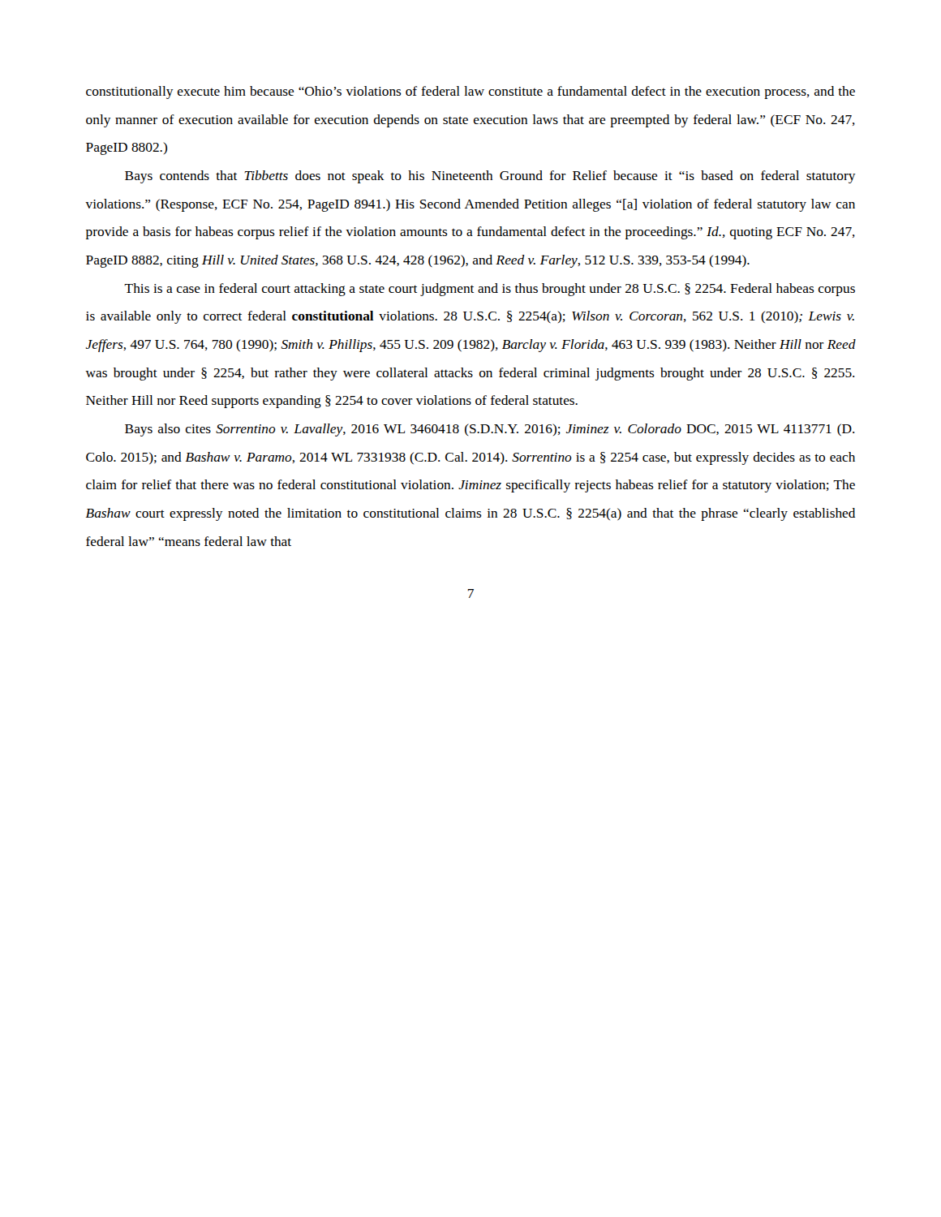constitutionally execute him because “Ohio’s violations of federal law constitute a fundamental defect in the execution process, and the only manner of execution available for execution depends on state execution laws that are preempted by federal law.” (ECF No. 247, PageID 8802.)
Bays contends that Tibbetts does not speak to his Nineteenth Ground for Relief because it “is based on federal statutory violations.” (Response, ECF No. 254, PageID 8941.) His Second Amended Petition alleges “[a] violation of federal statutory law can provide a basis for habeas corpus relief if the violation amounts to a fundamental defect in the proceedings.” Id., quoting ECF No. 247, PageID 8882, citing Hill v. United States, 368 U.S. 424, 428 (1962), and Reed v. Farley, 512 U.S. 339, 353-54 (1994).
This is a case in federal court attacking a state court judgment and is thus brought under 28 U.S.C. § 2254. Federal habeas corpus is available only to correct federal constitutional violations. 28 U.S.C. § 2254(a); Wilson v. Corcoran, 562 U.S. 1 (2010); Lewis v. Jeffers, 497 U.S. 764, 780 (1990); Smith v. Phillips, 455 U.S. 209 (1982), Barclay v. Florida, 463 U.S. 939 (1983). Neither Hill nor Reed was brought under § 2254, but rather they were collateral attacks on federal criminal judgments brought under 28 U.S.C. § 2255. Neither Hill nor Reed supports expanding § 2254 to cover violations of federal statutes.
Bays also cites Sorrentino v. Lavalley, 2016 WL 3460418 (S.D.N.Y. 2016); Jiminez v. Colorado DOC, 2015 WL 4113771 (D. Colo. 2015); and Bashaw v. Paramo, 2014 WL 7331938 (C.D. Cal. 2014). Sorrentino is a § 2254 case, but expressly decides as to each claim for relief that there was no federal constitutional violation. Jiminez specifically rejects habeas relief for a statutory violation; The Bashaw court expressly noted the limitation to constitutional claims in 28 U.S.C. § 2254(a) and that the phrase “clearly established federal law” “means federal law that
7